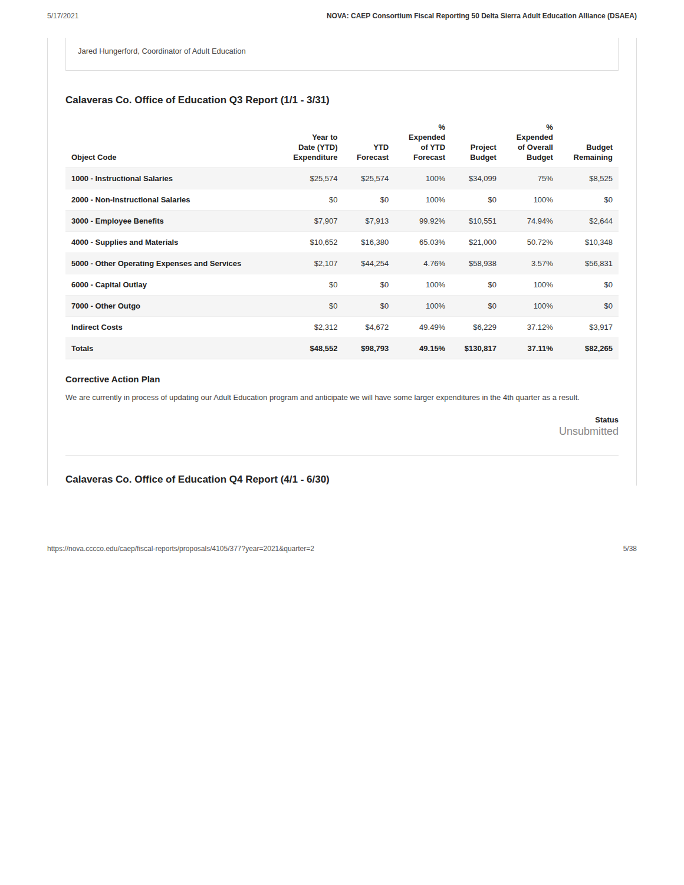5/17/2021
NOVA: CAEP Consortium Fiscal Reporting 50 Delta Sierra Adult Education Alliance (DSAEA)
Jared Hungerford, Coordinator of Adult Education
Calaveras Co. Office of Education Q3 Report (1/1 - 3/31)
| Object Code | Year to Date (YTD) Expenditure | YTD Forecast | % Expended of YTD Forecast | Project Budget | % Expended of Overall Budget | Budget Remaining |
| --- | --- | --- | --- | --- | --- | --- |
| 1000 - Instructional Salaries | $25,574 | $25,574 | 100% | $34,099 | 75% | $8,525 |
| 2000 - Non-Instructional Salaries | $0 | $0 | 100% | $0 | 100% | $0 |
| 3000 - Employee Benefits | $7,907 | $7,913 | 99.92% | $10,551 | 74.94% | $2,644 |
| 4000 - Supplies and Materials | $10,652 | $16,380 | 65.03% | $21,000 | 50.72% | $10,348 |
| 5000 - Other Operating Expenses and Services | $2,107 | $44,254 | 4.76% | $58,938 | 3.57% | $56,831 |
| 6000 - Capital Outlay | $0 | $0 | 100% | $0 | 100% | $0 |
| 7000 - Other Outgo | $0 | $0 | 100% | $0 | 100% | $0 |
| Indirect Costs | $2,312 | $4,672 | 49.49% | $6,229 | 37.12% | $3,917 |
| Totals | $48,552 | $98,793 | 49.15% | $130,817 | 37.11% | $82,265 |
Corrective Action Plan
We are currently in process of updating our Adult Education program and anticipate we will have some larger expenditures in the 4th quarter as a result.
Status
Unsubmitted
Calaveras Co. Office of Education Q4 Report (4/1 - 6/30)
https://nova.cccco.edu/caep/fiscal-reports/proposals/4105/377?year=2021&quarter=2
5/38